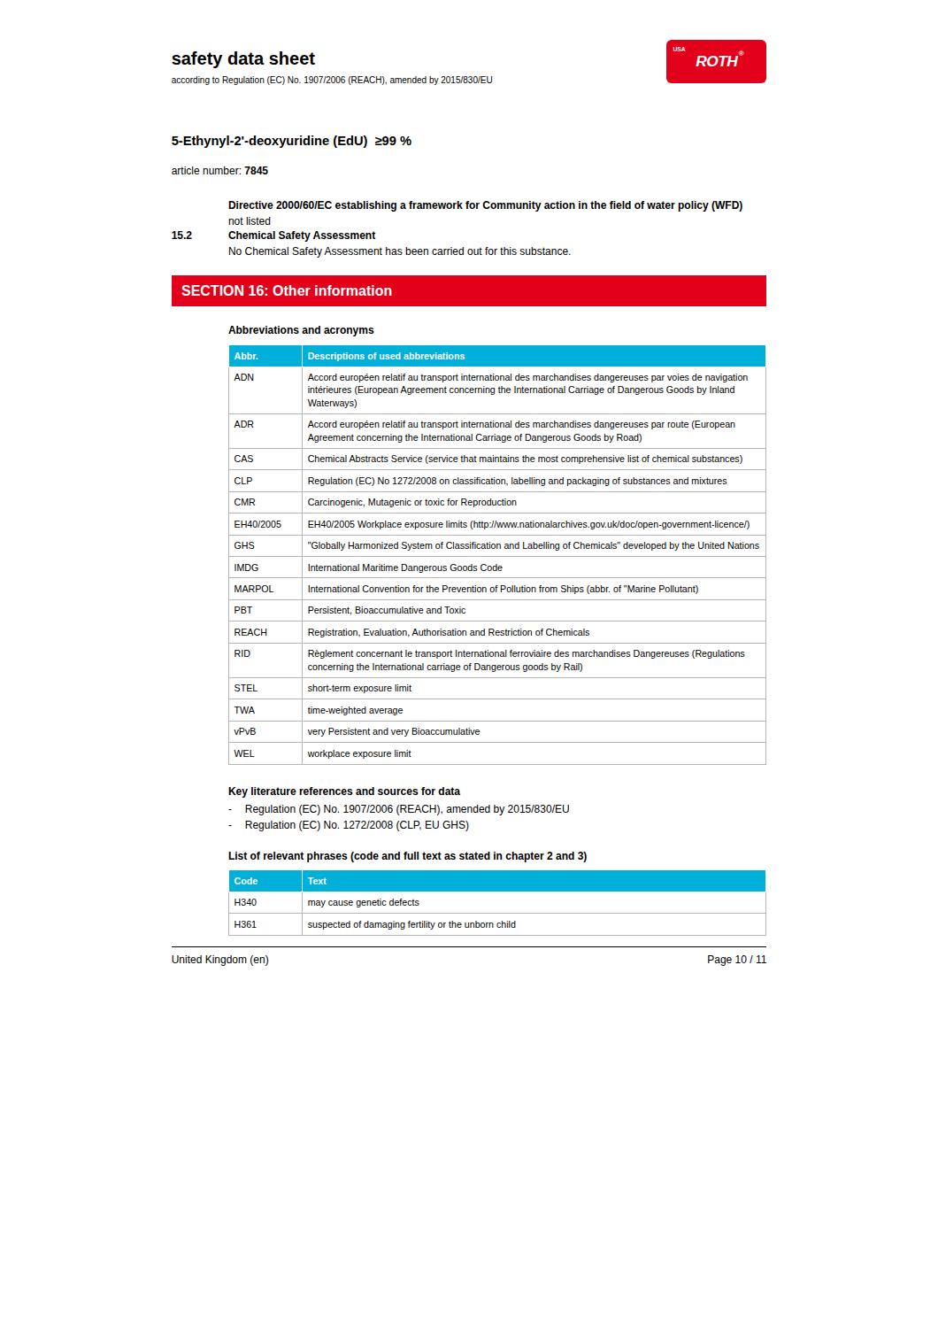safety data sheet
according to Regulation (EC) No. 1907/2006 (REACH), amended by 2015/830/EU
USA ROTH®
5-Ethynyl-2'-deoxyuridine (EdU) ≥99 %
article number: 7845
Directive 2000/60/EC establishing a framework for Community action in the field of water policy (WFD)
not listed
15.2
Chemical Safety Assessment
No Chemical Safety Assessment has been carried out for this substance.
SECTION 16: Other information
Abbreviations and acronyms
| Abbr. | Descriptions of used abbreviations |
| --- | --- |
| ADN | Accord européen relatif au transport international des marchandises dangereuses par voies de navigation intérieures (European Agreement concerning the International Carriage of Dangerous Goods by Inland Waterways) |
| ADR | Accord européen relatif au transport international des marchandises dangereuses par route (European Agreement concerning the International Carriage of Dangerous Goods by Road) |
| CAS | Chemical Abstracts Service (service that maintains the most comprehensive list of chemical substances) |
| CLP | Regulation (EC) No 1272/2008 on classification, labelling and packaging of substances and mixtures |
| CMR | Carcinogenic, Mutagenic or toxic for Reproduction |
| EH40/2005 | EH40/2005 Workplace exposure limits (http://www.nationalarchives.gov.uk/doc/open-government-licence/) |
| GHS | "Globally Harmonized System of Classification and Labelling of Chemicals" developed by the United Nations |
| IMDG | International Maritime Dangerous Goods Code |
| MARPOL | International Convention for the Prevention of Pollution from Ships (abbr. of "Marine Pollutant) |
| PBT | Persistent, Bioaccumulative and Toxic |
| REACH | Registration, Evaluation, Authorisation and Restriction of Chemicals |
| RID | Règlement concernant le transport International ferroviaire des marchandises Dangereuses (Regulations concerning the International carriage of Dangerous goods by Rail) |
| STEL | short-term exposure limit |
| TWA | time-weighted average |
| vPvB | very Persistent and very Bioaccumulative |
| WEL | workplace exposure limit |
Key literature references and sources for data
- Regulation (EC) No. 1907/2006 (REACH), amended by 2015/830/EU
- Regulation (EC) No. 1272/2008 (CLP, EU GHS)
List of relevant phrases (code and full text as stated in chapter 2 and 3)
| Code | Text |
| --- | --- |
| H340 | may cause genetic defects |
| H361 | suspected of damaging fertility or the unborn child |
United Kingdom (en) Page 10 / 11